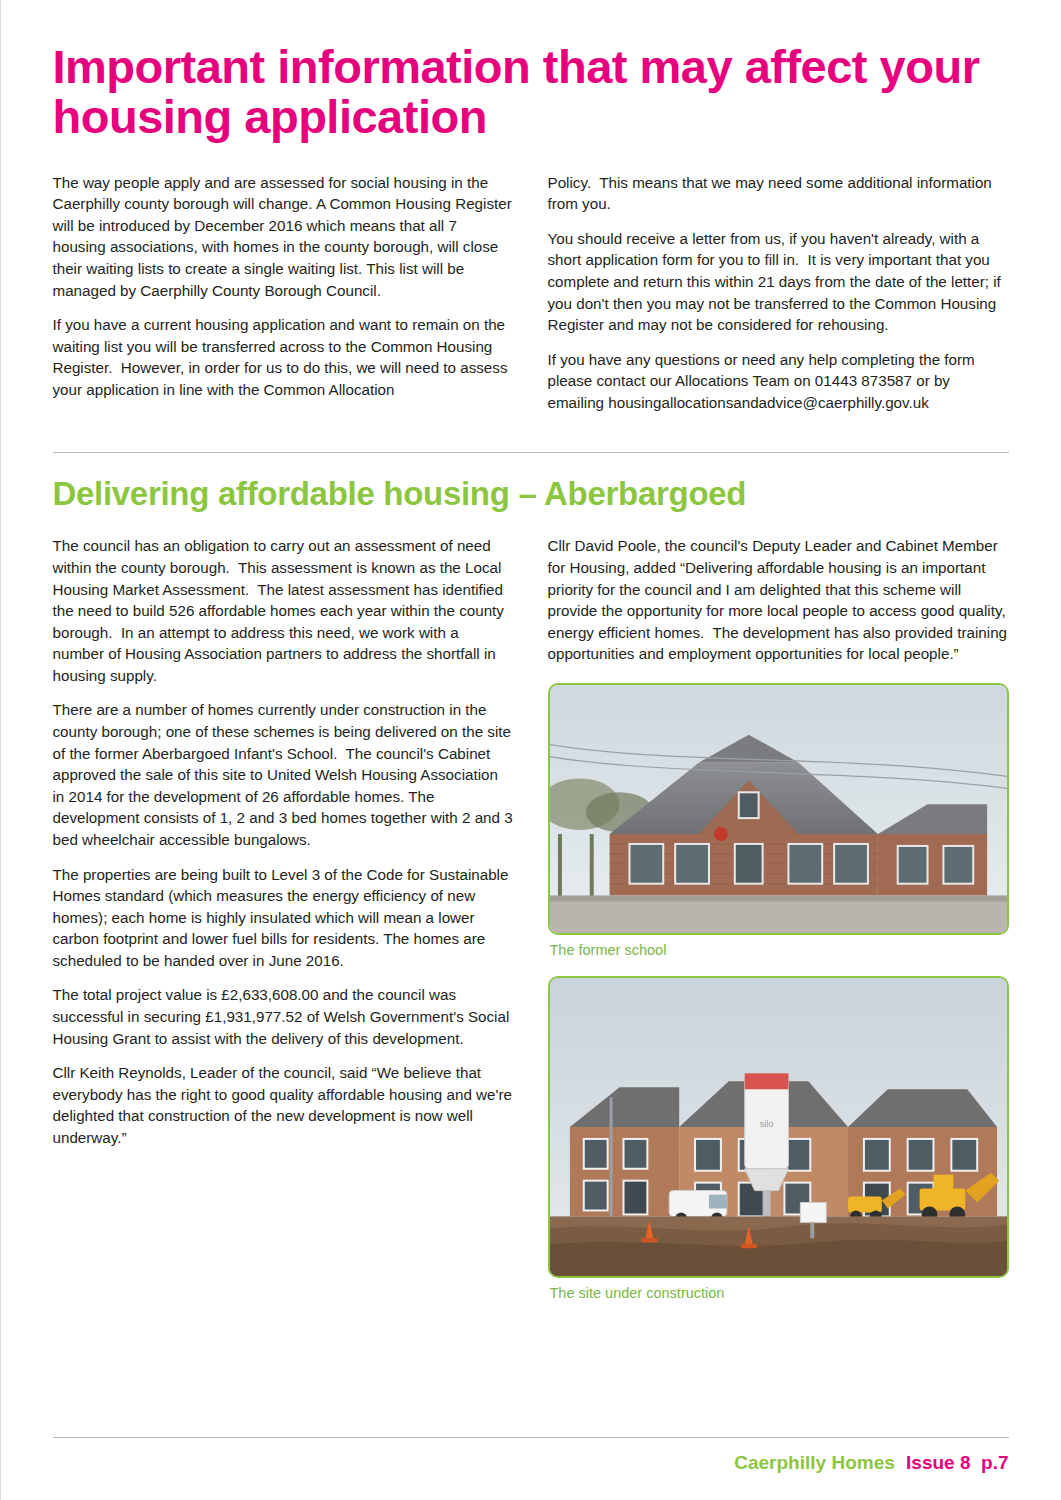Important information that may affect your housing application
The way people apply and are assessed for social housing in the Caerphilly county borough will change. A Common Housing Register will be introduced by December 2016 which means that all 7 housing associations, with homes in the county borough, will close their waiting lists to create a single waiting list. This list will be managed by Caerphilly County Borough Council.
If you have a current housing application and want to remain on the waiting list you will be transferred across to the Common Housing Register. However, in order for us to do this, we will need to assess your application in line with the Common Allocation
Policy. This means that we may need some additional information from you.
You should receive a letter from us, if you haven't already, with a short application form for you to fill in. It is very important that you complete and return this within 21 days from the date of the letter; if you don't then you may not be transferred to the Common Housing Register and may not be considered for rehousing.
If you have any questions or need any help completing the form please contact our Allocations Team on 01443 873587 or by emailing housingallocationsandadvice@caerphilly.gov.uk
Delivering affordable housing – Aberbargoed
The council has an obligation to carry out an assessment of need within the county borough. This assessment is known as the Local Housing Market Assessment. The latest assessment has identified the need to build 526 affordable homes each year within the county borough. In an attempt to address this need, we work with a number of Housing Association partners to address the shortfall in housing supply.
There are a number of homes currently under construction in the county borough; one of these schemes is being delivered on the site of the former Aberbargoed Infant's School. The council's Cabinet approved the sale of this site to United Welsh Housing Association in 2014 for the development of 26 affordable homes. The development consists of 1, 2 and 3 bed homes together with 2 and 3 bed wheelchair accessible bungalows.
The properties are being built to Level 3 of the Code for Sustainable Homes standard (which measures the energy efficiency of new homes); each home is highly insulated which will mean a lower carbon footprint and lower fuel bills for residents. The homes are scheduled to be handed over in June 2016.
The total project value is £2,633,608.00 and the council was successful in securing £1,931,977.52 of Welsh Government's Social Housing Grant to assist with the delivery of this development.
Cllr Keith Reynolds, Leader of the council, said “We believe that everybody has the right to good quality affordable housing and we're delighted that construction of the new development is now well underway.”
Cllr David Poole, the council's Deputy Leader and Cabinet Member for Housing, added “Delivering affordable housing is an important priority for the council and I am delighted that this scheme will provide the opportunity for more local people to access good quality, energy efficient homes. The development has also provided training opportunities and employment opportunities for local people.”
The former school
silo
The site under construction
Caerphilly Homes Issue 8 p.7